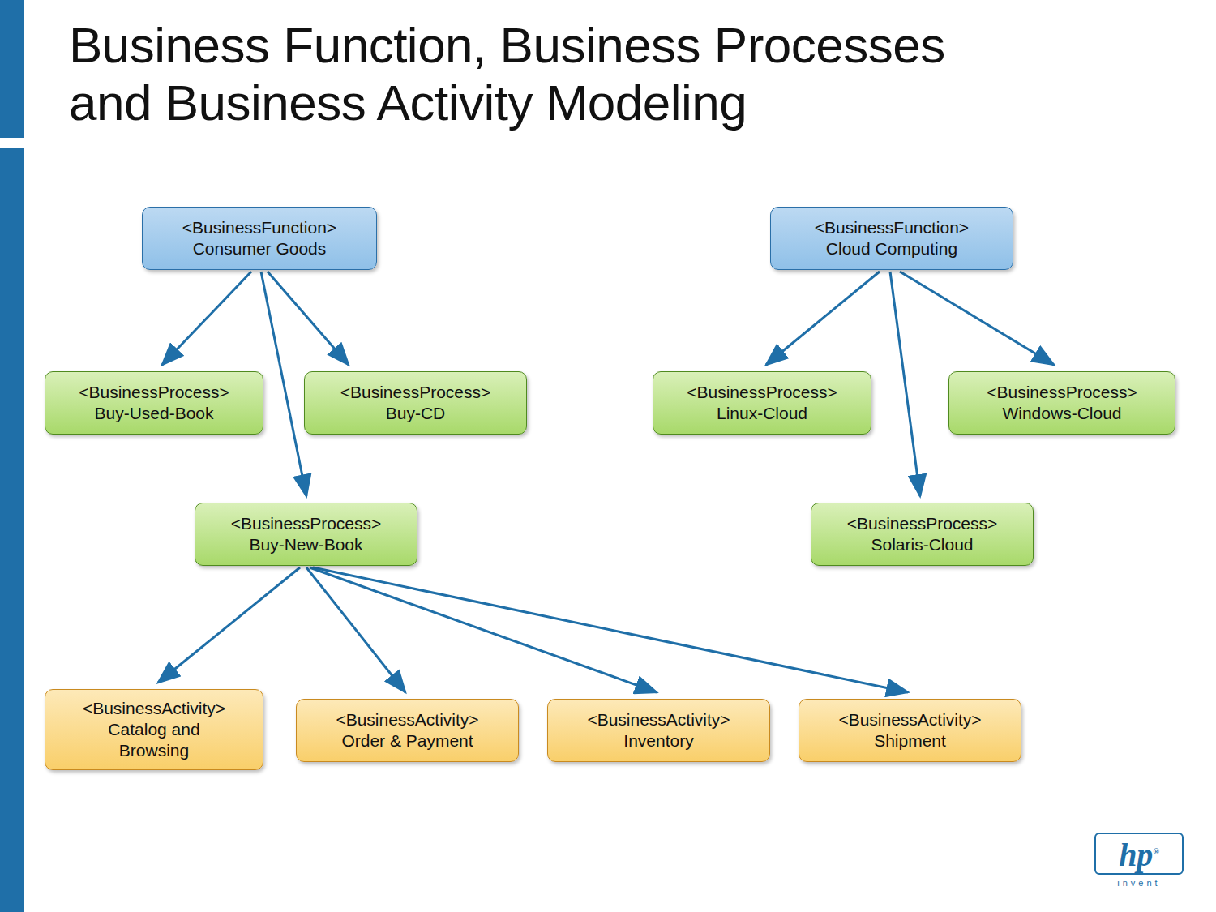Business Function, Business Processes
and Business Activity Modeling
<BusinessFunction>
Consumer Goods
<BusinessFunction>
Cloud Computing
<BusinessProcess>
Buy-Used-Book
<BusinessProcess>
Buy-CD
<BusinessProcess>
Linux-Cloud
<BusinessProcess>
Windows-Cloud
<BusinessProcess>
Buy-New-Book
<BusinessProcess>
Solaris-Cloud
<BusinessActivity>
Catalog and
Browsing
<BusinessActivity>
Order & Payment
<BusinessActivity>
Inventory
<BusinessActivity>
Shipment
hp®
invent